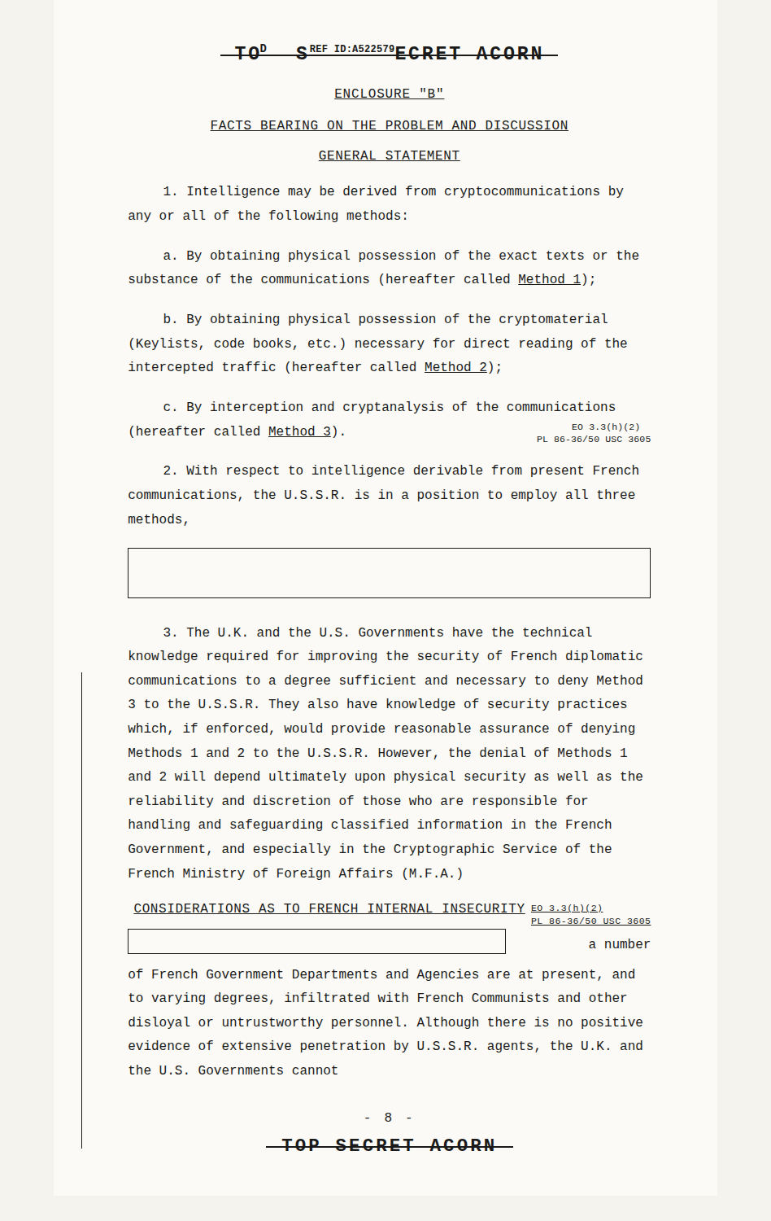TOD SREF ID:A522579 ECRET ACORN
ENCLOSURE "B"
FACTS BEARING ON THE PROBLEM AND DISCUSSION
GENERAL STATEMENT
1. Intelligence may be derived from cryptocommunications by any or all of the following methods:
a. By obtaining physical possession of the exact texts or the substance of the communications (hereafter called Method 1);
b. By obtaining physical possession of the cryptomaterial (Keylists, code books, etc.) necessary for direct reading of the intercepted traffic (hereafter called Method 2);
c. By interception and cryptanalysis of the communications (hereafter called Method 3). EO 3.3(h)(2)
PL 86-36/50 USC 3605
2. With respect to intelligence derivable from present French communications, the U.S.S.R. is in a position to employ all three methods,
3. The U.K. and the U.S. Governments have the technical knowledge required for improving the security of French diplomatic communications to a degree sufficient and necessary to deny Method 3 to the U.S.S.R. They also have knowledge of security practices which, if enforced, would provide reasonable assurance of denying Methods 1 and 2 to the U.S.S.R. However, the denial of Methods 1 and 2 will depend ultimately upon physical security as well as the reliability and discretion of those who are responsible for handling and safeguarding classified information in the French Government, and especially in the Cryptographic Service of the French Ministry of Foreign Affairs (M.F.A.)
CONSIDERATIONS AS TO FRENCH INTERNAL INSECURITY EO 3.3(h)(2)
PL 86-36/50 USC 3605
a number
of French Government Departments and Agencies are at present, and to varying degrees, infiltrated with French Communists and other disloyal or untrustworthy personnel. Although there is no positive evidence of extensive penetration by U.S.S.R. agents, the U.K. and the U.S. Governments cannot
- 8 -
TOP SECRET ACORN